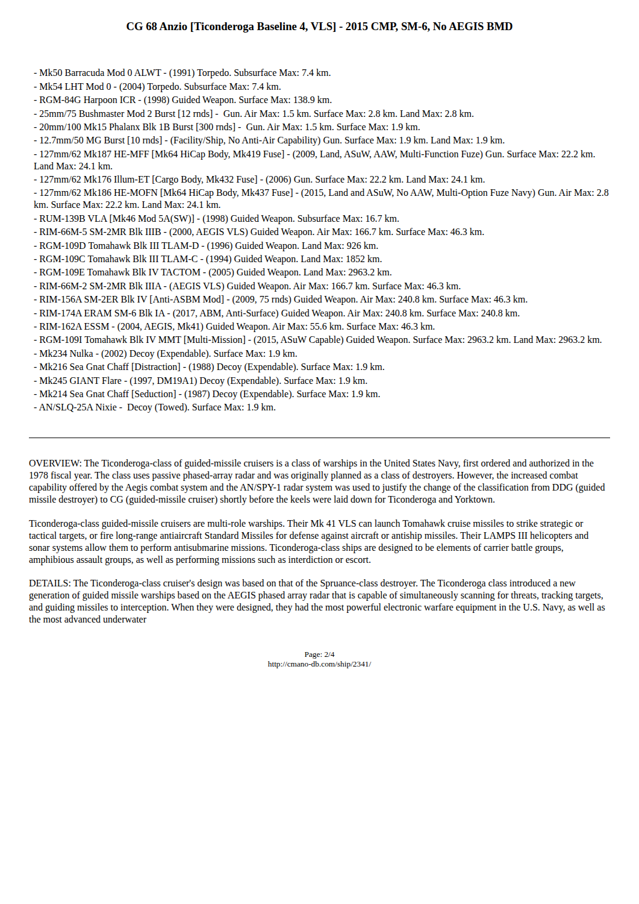CG 68 Anzio [Ticonderoga Baseline 4, VLS] - 2015 CMP, SM-6, No AEGIS BMD
- Mk50 Barracuda Mod 0 ALWT - (1991) Torpedo. Subsurface Max: 7.4 km.
- Mk54 LHT Mod 0 - (2004) Torpedo. Subsurface Max: 7.4 km.
- RGM-84G Harpoon ICR - (1998) Guided Weapon. Surface Max: 138.9 km.
- 25mm/75 Bushmaster Mod 2 Burst [12 rnds] - Gun. Air Max: 1.5 km. Surface Max: 2.8 km. Land Max: 2.8 km.
- 20mm/100 Mk15 Phalanx Blk 1B Burst [300 rnds] - Gun. Air Max: 1.5 km. Surface Max: 1.9 km.
- 12.7mm/50 MG Burst [10 rnds] - (Facility/Ship, No Anti-Air Capability) Gun. Surface Max: 1.9 km. Land Max: 1.9 km.
- 127mm/62 Mk187 HE-MFF [Mk64 HiCap Body, Mk419 Fuse] - (2009, Land, ASuW, AAW, Multi-Function Fuze) Gun. Surface Max: 22.2 km. Land Max: 24.1 km.
- 127mm/62 Mk176 Illum-ET [Cargo Body, Mk432 Fuse] - (2006) Gun. Surface Max: 22.2 km. Land Max: 24.1 km.
- 127mm/62 Mk186 HE-MOFN [Mk64 HiCap Body, Mk437 Fuse] - (2015, Land and ASuW, No AAW, Multi-Option Fuze Navy) Gun. Air Max: 2.8 km. Surface Max: 22.2 km. Land Max: 24.1 km.
- RUM-139B VLA [Mk46 Mod 5A(SW)] - (1998) Guided Weapon. Subsurface Max: 16.7 km.
- RIM-66M-5 SM-2MR Blk IIIB - (2000, AEGIS VLS) Guided Weapon. Air Max: 166.7 km. Surface Max: 46.3 km.
- RGM-109D Tomahawk Blk III TLAM-D - (1996) Guided Weapon. Land Max: 926 km.
- RGM-109C Tomahawk Blk III TLAM-C - (1994) Guided Weapon. Land Max: 1852 km.
- RGM-109E Tomahawk Blk IV TACTOM - (2005) Guided Weapon. Land Max: 2963.2 km.
- RIM-66M-2 SM-2MR Blk IIIA - (AEGIS VLS) Guided Weapon. Air Max: 166.7 km. Surface Max: 46.3 km.
- RIM-156A SM-2ER Blk IV [Anti-ASBM Mod] - (2009, 75 rnds) Guided Weapon. Air Max: 240.8 km. Surface Max: 46.3 km.
- RIM-174A ERAM SM-6 Blk IA - (2017, ABM, Anti-Surface) Guided Weapon. Air Max: 240.8 km. Surface Max: 240.8 km.
- RIM-162A ESSM - (2004, AEGIS, Mk41) Guided Weapon. Air Max: 55.6 km. Surface Max: 46.3 km.
- RGM-109I Tomahawk Blk IV MMT [Multi-Mission] - (2015, ASuW Capable) Guided Weapon. Surface Max: 2963.2 km. Land Max: 2963.2 km.
- Mk234 Nulka - (2002) Decoy (Expendable). Surface Max: 1.9 km.
- Mk216 Sea Gnat Chaff [Distraction] - (1988) Decoy (Expendable). Surface Max: 1.9 km.
- Mk245 GIANT Flare - (1997, DM19A1) Decoy (Expendable). Surface Max: 1.9 km.
- Mk214 Sea Gnat Chaff [Seduction] - (1987) Decoy (Expendable). Surface Max: 1.9 km.
- AN/SLQ-25A Nixie - Decoy (Towed). Surface Max: 1.9 km.
OVERVIEW: The Ticonderoga-class of guided-missile cruisers is a class of warships in the United States Navy, first ordered and authorized in the 1978 fiscal year. The class uses passive phased-array radar and was originally planned as a class of destroyers. However, the increased combat capability offered by the Aegis combat system and the AN/SPY-1 radar system was used to justify the change of the classification from DDG (guided missile destroyer) to CG (guided-missile cruiser) shortly before the keels were laid down for Ticonderoga and Yorktown.
Ticonderoga-class guided-missile cruisers are multi-role warships. Their Mk 41 VLS can launch Tomahawk cruise missiles to strike strategic or tactical targets, or fire long-range antiaircraft Standard Missiles for defense against aircraft or antiship missiles. Their LAMPS III helicopters and sonar systems allow them to perform antisubmarine missions. Ticonderoga-class ships are designed to be elements of carrier battle groups, amphibious assault groups, as well as performing missions such as interdiction or escort.
DETAILS: The Ticonderoga-class cruiser's design was based on that of the Spruance-class destroyer. The Ticonderoga class introduced a new generation of guided missile warships based on the AEGIS phased array radar that is capable of simultaneously scanning for threats, tracking targets, and guiding missiles to interception. When they were designed, they had the most powerful electronic warfare equipment in the U.S. Navy, as well as the most advanced underwater
Page: 2/4
http://cmano-db.com/ship/2341/